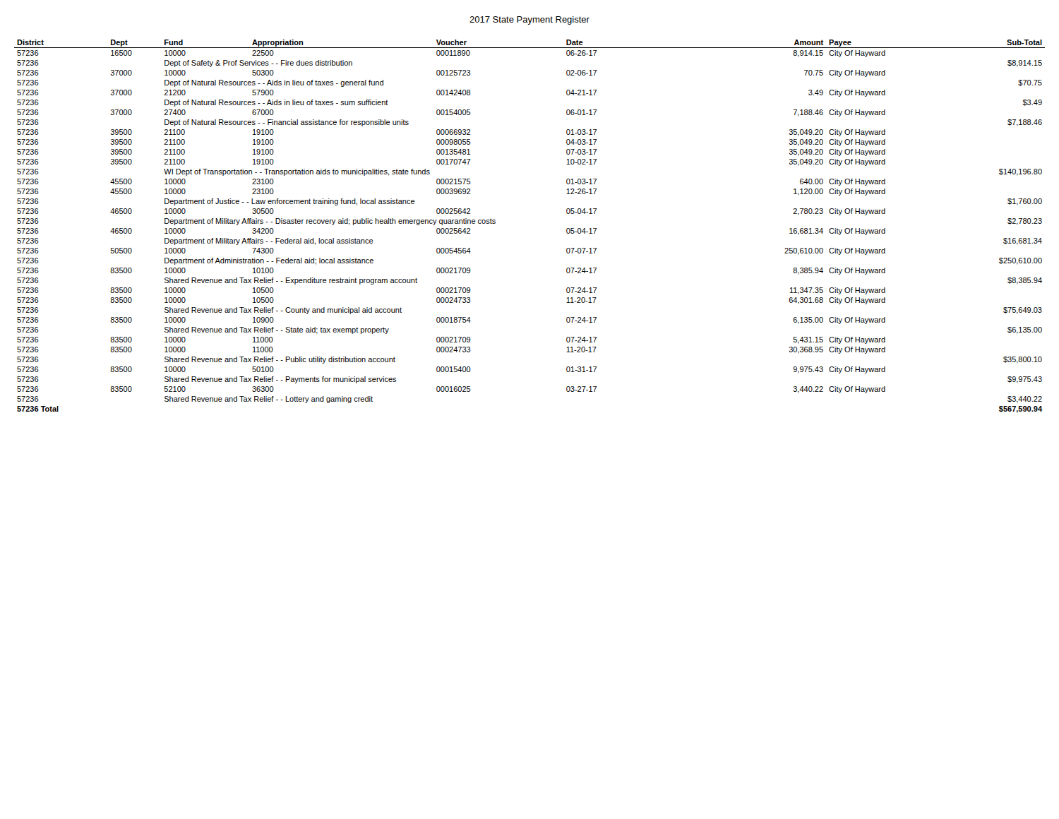2017 State Payment Register
| District | Dept | Fund | Appropriation | Voucher | Date | Amount | Payee | Sub-Total |
| --- | --- | --- | --- | --- | --- | --- | --- | --- |
| 57236 | 16500 | 10000 | 22500 | 00011890 | 06-26-17 | 8,914.15 | City Of Hayward | |
| 57236 | | Dept of Safety & Prof Services - - Fire dues distribution | | $8,914.15 |
| 57236 | 37000 | 10000 | 50300 | 00125723 | 02-06-17 | 70.75 | City Of Hayward | |
| 57236 | | Dept of Natural Resources - - Aids in lieu of taxes - general fund | | $70.75 |
| 57236 | 37000 | 21200 | 57900 | 00142408 | 04-21-17 | 3.49 | City Of Hayward | |
| 57236 | | Dept of Natural Resources - - Aids in lieu of taxes - sum sufficient | | $3.49 |
| 57236 | 37000 | 27400 | 67000 | 00154005 | 06-01-17 | 7,188.46 | City Of Hayward | |
| 57236 | | Dept of Natural Resources - - Financial assistance for responsible units | | $7,188.46 |
| 57236 | 39500 | 21100 | 19100 | 00066932 | 01-03-17 | 35,049.20 | City Of Hayward | |
| 57236 | 39500 | 21100 | 19100 | 00098055 | 04-03-17 | 35,049.20 | City Of Hayward | |
| 57236 | 39500 | 21100 | 19100 | 00135481 | 07-03-17 | 35,049.20 | City Of Hayward | |
| 57236 | 39500 | 21100 | 19100 | 00170747 | 10-02-17 | 35,049.20 | City Of Hayward | |
| 57236 | | WI Dept of Transportation - - Transportation aids to municipalities, state funds | | $140,196.80 |
| 57236 | 45500 | 10000 | 23100 | 00021575 | 01-03-17 | 640.00 | City Of Hayward | |
| 57236 | 45500 | 10000 | 23100 | 00039692 | 12-26-17 | 1,120.00 | City Of Hayward | |
| 57236 | | Department of Justice - - Law enforcement training fund, local assistance | | $1,760.00 |
| 57236 | 46500 | 10000 | 30500 | 00025642 | 05-04-17 | 2,780.23 | City Of Hayward | |
| 57236 | | Department of Military Affairs - - Disaster recovery aid; public health emergency quarantine costs | | $2,780.23 |
| 57236 | 46500 | 10000 | 34200 | 00025642 | 05-04-17 | 16,681.34 | City Of Hayward | |
| 57236 | | Department of Military Affairs - - Federal aid, local assistance | | $16,681.34 |
| 57236 | 50500 | 10000 | 74300 | 00054564 | 07-07-17 | 250,610.00 | City Of Hayward | |
| 57236 | | Department of Administration - - Federal aid; local assistance | | $250,610.00 |
| 57236 | 83500 | 10000 | 10100 | 00021709 | 07-24-17 | 8,385.94 | City Of Hayward | |
| 57236 | | Shared Revenue and Tax Relief - - Expenditure restraint program account | | $8,385.94 |
| 57236 | 83500 | 10000 | 10500 | 00021709 | 07-24-17 | 11,347.35 | City Of Hayward | |
| 57236 | 83500 | 10000 | 10500 | 00024733 | 11-20-17 | 64,301.68 | City Of Hayward | |
| 57236 | | Shared Revenue and Tax Relief - - County and municipal aid account | | $75,649.03 |
| 57236 | 83500 | 10000 | 10900 | 00018754 | 07-24-17 | 6,135.00 | City Of Hayward | |
| 57236 | | Shared Revenue and Tax Relief - - State aid; tax exempt property | | $6,135.00 |
| 57236 | 83500 | 10000 | 11000 | 00021709 | 07-24-17 | 5,431.15 | City Of Hayward | |
| 57236 | 83500 | 10000 | 11000 | 00024733 | 11-20-17 | 30,368.95 | City Of Hayward | |
| 57236 | | Shared Revenue and Tax Relief - - Public utility distribution account | | $35,800.10 |
| 57236 | 83500 | 10000 | 50100 | 00015400 | 01-31-17 | 9,975.43 | City Of Hayward | |
| 57236 | | Shared Revenue and Tax Relief - - Payments for municipal services | | $9,975.43 |
| 57236 | 83500 | 52100 | 36300 | 00016025 | 03-27-17 | 3,440.22 | City Of Hayward | |
| 57236 | | Shared Revenue and Tax Relief - - Lottery and gaming credit | | $3,440.22 |
| 57236 Total | | | | | | | | $567,590.94 |